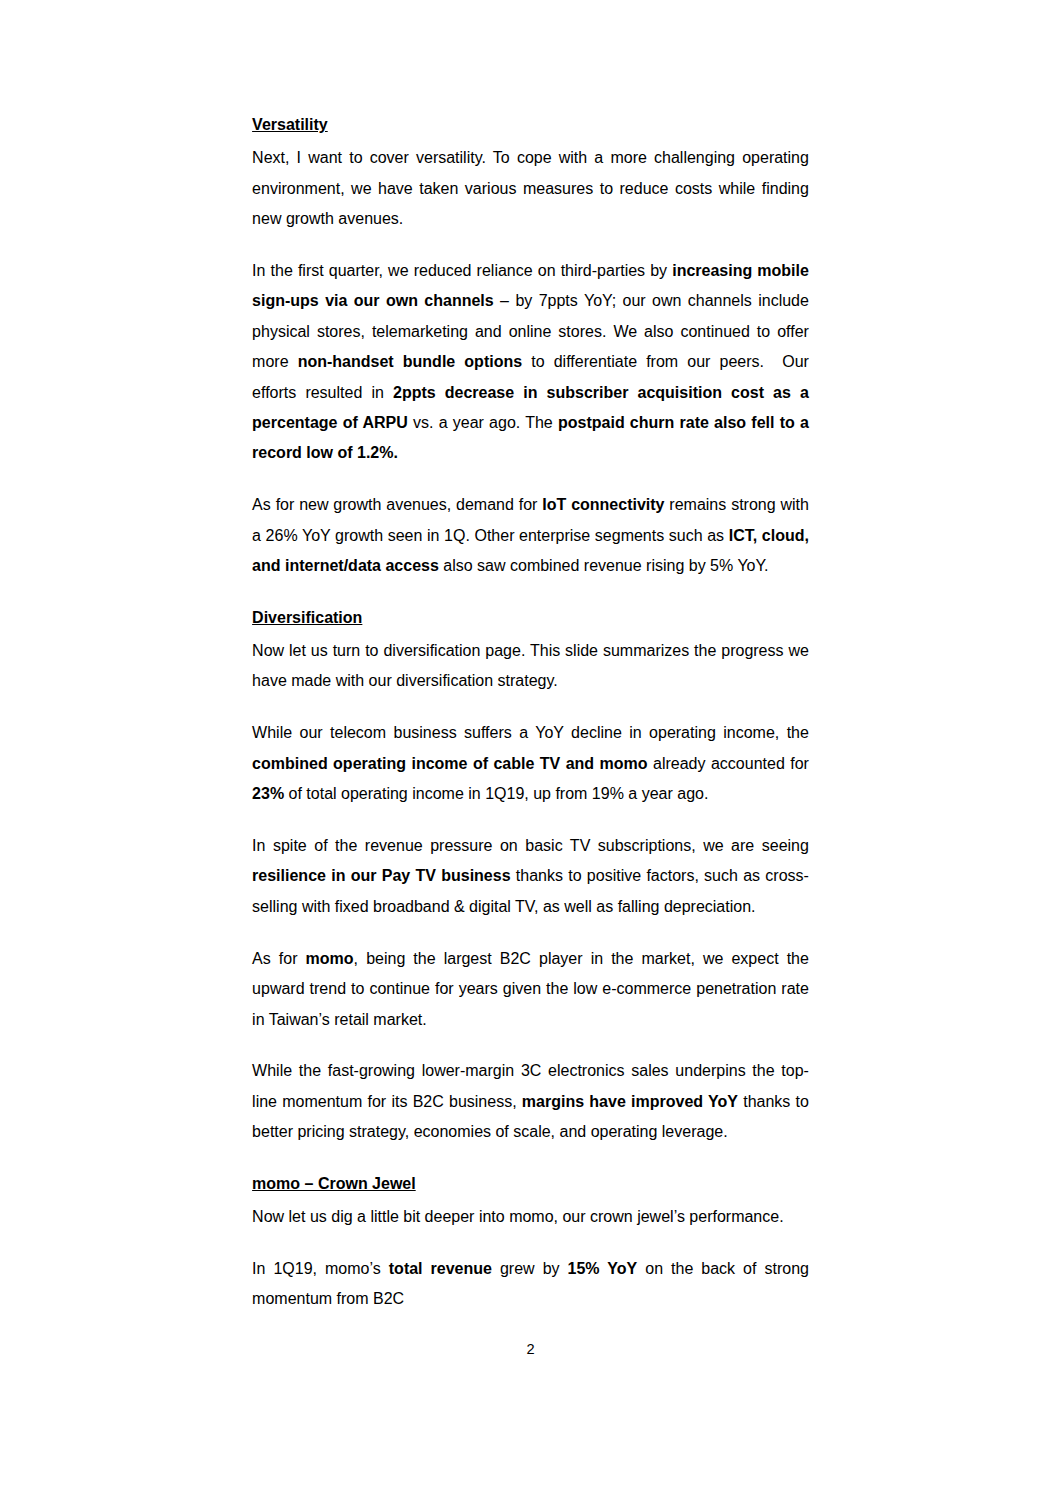Versatility
Next, I want to cover versatility. To cope with a more challenging operating environment, we have taken various measures to reduce costs while finding new growth avenues.
In the first quarter, we reduced reliance on third-parties by increasing mobile sign-ups via our own channels – by 7ppts YoY; our own channels include physical stores, telemarketing and online stores. We also continued to offer more non-handset bundle options to differentiate from our peers. Our efforts resulted in 2ppts decrease in subscriber acquisition cost as a percentage of ARPU vs. a year ago. The postpaid churn rate also fell to a record low of 1.2%.
As for new growth avenues, demand for IoT connectivity remains strong with a 26% YoY growth seen in 1Q. Other enterprise segments such as ICT, cloud, and internet/data access also saw combined revenue rising by 5% YoY.
Diversification
Now let us turn to diversification page. This slide summarizes the progress we have made with our diversification strategy.
While our telecom business suffers a YoY decline in operating income, the combined operating income of cable TV and momo already accounted for 23% of total operating income in 1Q19, up from 19% a year ago.
In spite of the revenue pressure on basic TV subscriptions, we are seeing resilience in our Pay TV business thanks to positive factors, such as cross-selling with fixed broadband & digital TV, as well as falling depreciation.
As for momo, being the largest B2C player in the market, we expect the upward trend to continue for years given the low e-commerce penetration rate in Taiwan’s retail market.
While the fast-growing lower-margin 3C electronics sales underpins the top-line momentum for its B2C business, margins have improved YoY thanks to better pricing strategy, economies of scale, and operating leverage.
momo – Crown Jewel
Now let us dig a little bit deeper into momo, our crown jewel’s performance.
In 1Q19, momo’s total revenue grew by 15% YoY on the back of strong momentum from B2C
2